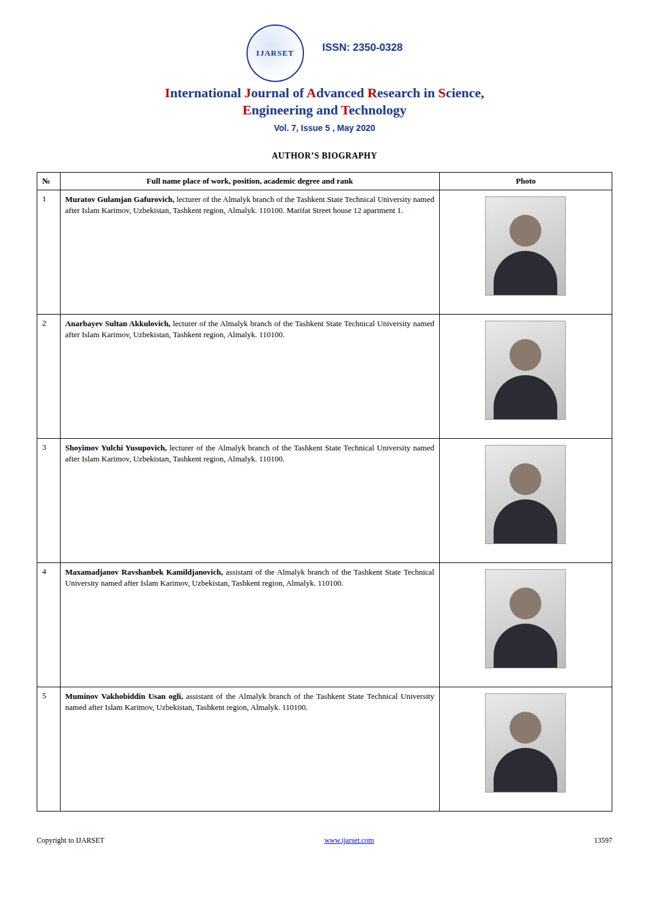IJARSET
ISSN: 2350-0328
International Journal of Advanced Research in Science,
Engineering and Technology
Vol. 7, Issue 5 , May 2020
AUTHOR’S BIOGRAPHY
| № | Full name place of work, position, academic degree and rank | Photo |
| --- | --- | --- |
| 1 | Muratov Gulamjan Gafurovich, lecturer of the Almalyk branch of the Tashkent State Technical University named after Islam Karimov, Uzbekistan, Tashkent region, Almalyk. 110100. Marifat Street house 12 apartment 1. | |
| 2 | Anarbayev Sultan Akkulovich, lecturer of the Almalyk branch of the Tashkent State Technical University named after Islam Karimov, Uzbekistan, Tashkent region, Almalyk. 110100. | |
| 3 | Shoyimov Yulchi Yusupovich, lecturer of the Almalyk branch of the Tashkent State Technical University named after Islam Karimov, Uzbekistan, Tashkent region, Almalyk. 110100. | |
| 4 | Maxamadjanov Ravshanbek Kamildjanovich, assistant of the Almalyk branch of the Tashkent State Technical University named after Islam Karimov, Uzbekistan, Tashkent region, Almalyk. 110100. | |
| 5 | Muminov Vakhobiddin Usan ogli, assistant of the Almalyk branch of the Tashkent State Technical University named after Islam Karimov, Uzbekistan, Tashkent region, Almalyk. 110100. | |
Copyright to IJARSET www.ijarset.com 13597